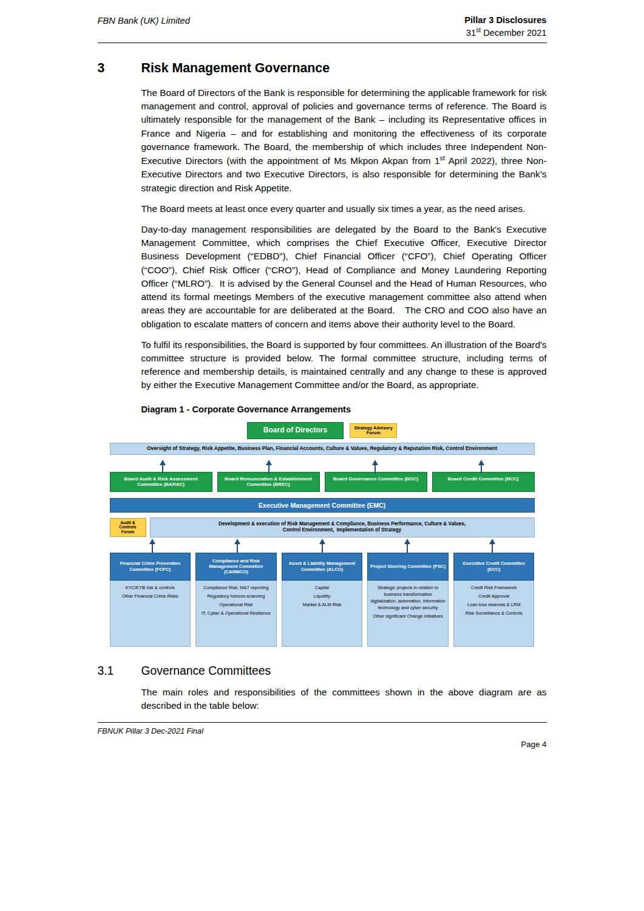FBN Bank (UK) Limited
Pillar 3 Disclosures
31st December 2021
3 Risk Management Governance
The Board of Directors of the Bank is responsible for determining the applicable framework for risk management and control, approval of policies and governance terms of reference. The Board is ultimately responsible for the management of the Bank – including its Representative offices in France and Nigeria – and for establishing and monitoring the effectiveness of its corporate governance framework. The Board, the membership of which includes three Independent Non-Executive Directors (with the appointment of Ms Mkpon Akpan from 1st April 2022), three Non-Executive Directors and two Executive Directors, is also responsible for determining the Bank’s strategic direction and Risk Appetite.
The Board meets at least once every quarter and usually six times a year, as the need arises.
Day-to-day management responsibilities are delegated by the Board to the Bank's Executive Management Committee, which comprises the Chief Executive Officer, Executive Director Business Development (“EDBD”), Chief Financial Officer (“CFO”), Chief Operating Officer (“COO”), Chief Risk Officer (“CRO”), Head of Compliance and Money Laundering Reporting Officer (“MLRO”). It is advised by the General Counsel and the Head of Human Resources, who attend its formal meetings Members of the executive management committee also attend when areas they are accountable for are deliberated at the Board. The CRO and COO also have an obligation to escalate matters of concern and items above their authority level to the Board.
To fulfil its responsibilities, the Board is supported by four committees. An illustration of the Board's committee structure is provided below. The formal committee structure, including terms of reference and membership details, is maintained centrally and any change to these is approved by either the Executive Management Committee and/or the Board, as appropriate.
Diagram 1 - Corporate Governance Arrangements
Board of Directors
Strategy Advisory Forum
Oversight of Strategy, Risk Appetite, Business Plan, Financial Accounts, Culture & Values, Regulatory & Reputation Risk, Control Environment
Board Audit & Risk Assessment Committee (BARAC)
Board Remuneration & Establishment Committee (BREC)
Board Governance Committee (BGC)
Board Credit Committee (BCC)
Executive Management Committee (EMC)
Audit & Controls Forum
Development & execution of Risk Management & Compliance, Business Performance, Culture & Values,
Control Environment, Implementation of Strategy
Financial Crime Prevention Committee (FCPC)
KYC/KYB risk & controls
Other Financial Crime Risks
Compliance and Risk Management Committee (CARMCO)
Compliance Risk, M&T reporting
Regulatory horizon-scanning
Operational Risk
IT, Cyber & Operational Resilience
Asset & Liability Management Committee (ALCO)
Capital
Liquidity
Market & ALM Risk
Project Steering Committee (PSC)
Strategic projects in relation to business transformation digitalization, automation, information technology and cyber security
Other significant Change Initiatives
Executive Credit Committee (ECC)
Credit Risk Framework
Credit Approval
Loan loss reserves & LRM
Risk Surveillance & Controls
3.1 Governance Committees
The main roles and responsibilities of the committees shown in the above diagram are as described in the table below:
FBNUK Pillar 3 Dec-2021 Final
Page 4